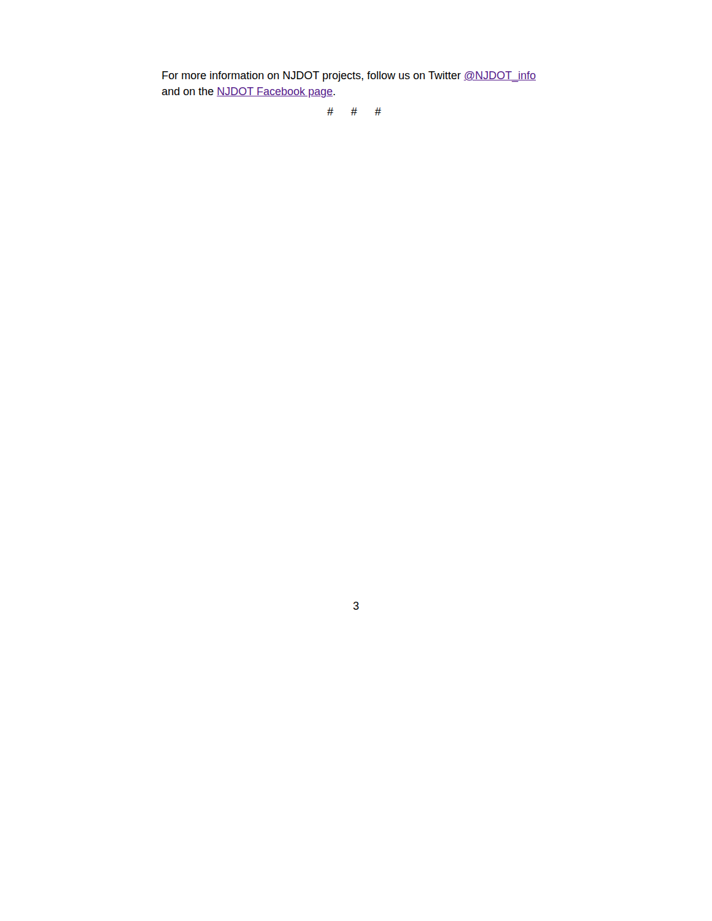For more information on NJDOT projects, follow us on Twitter @NJDOT_info and on the NJDOT Facebook page.
# # #
3